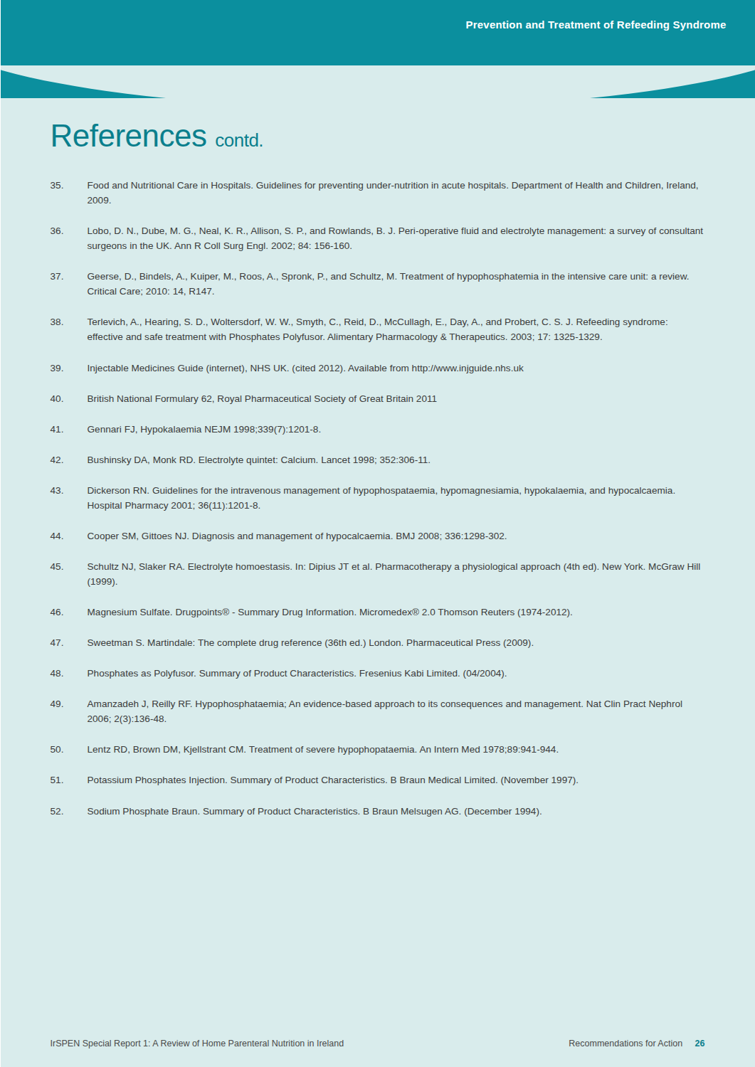Prevention and Treatment of Refeeding Syndrome
References contd.
Food and Nutritional Care in Hospitals. Guidelines for preventing under-nutrition in acute hospitals. Department of Health and Children, Ireland, 2009.
Lobo, D. N., Dube, M. G., Neal, K. R., Allison, S. P., and Rowlands, B. J. Peri-operative fluid and electrolyte management: a survey of consultant surgeons in the UK. Ann R Coll Surg Engl. 2002; 84: 156-160.
Geerse, D., Bindels, A., Kuiper, M., Roos, A., Spronk, P., and Schultz, M. Treatment of hypophosphatemia in the intensive care unit: a review. Critical Care; 2010: 14, R147.
Terlevich, A., Hearing, S. D., Woltersdorf, W. W., Smyth, C., Reid, D., McCullagh, E., Day, A., and Probert, C. S. J. Refeeding syndrome: effective and safe treatment with Phosphates Polyfusor. Alimentary Pharmacology & Therapeutics. 2003; 17: 1325-1329.
Injectable Medicines Guide (internet), NHS UK. (cited 2012). Available from http://www.injguide.nhs.uk
British National Formulary 62, Royal Pharmaceutical Society of Great Britain 2011
Gennari FJ, Hypokalaemia NEJM 1998;339(7):1201-8.
Bushinsky DA, Monk RD. Electrolyte quintet: Calcium. Lancet 1998; 352:306-11.
Dickerson RN. Guidelines for the intravenous management of hypophospataemia, hypomagnesiamia, hypokalaemia, and hypocalcaemia. Hospital Pharmacy 2001; 36(11):1201-8.
Cooper SM, Gittoes NJ. Diagnosis and management of hypocalcaemia. BMJ 2008; 336:1298-302.
Schultz NJ, Slaker RA. Electrolyte homoestasis. In: Dipius JT et al. Pharmacotherapy a physiological approach (4th ed). New York. McGraw Hill (1999).
Magnesium Sulfate. Drugpoints® - Summary Drug Information. Micromedex® 2.0 Thomson Reuters (1974-2012).
Sweetman S. Martindale: The complete drug reference (36th ed.) London. Pharmaceutical Press (2009).
Phosphates as Polyfusor. Summary of Product Characteristics. Fresenius Kabi Limited. (04/2004).
Amanzadeh J, Reilly RF. Hypophosphataemia; An evidence-based approach to its consequences and management. Nat Clin Pract Nephrol 2006; 2(3):136-48.
Lentz RD, Brown DM, Kjellstrant CM. Treatment of severe hypophopataemia. An Intern Med 1978;89:941-944.
Potassium Phosphates Injection. Summary of Product Characteristics. B Braun Medical Limited. (November 1997).
Sodium Phosphate Braun. Summary of Product Characteristics. B Braun Melsugen AG. (December 1994).
IrSPEN Special Report 1: A Review of Home Parenteral Nutrition in Ireland
Recommendations for Action 26